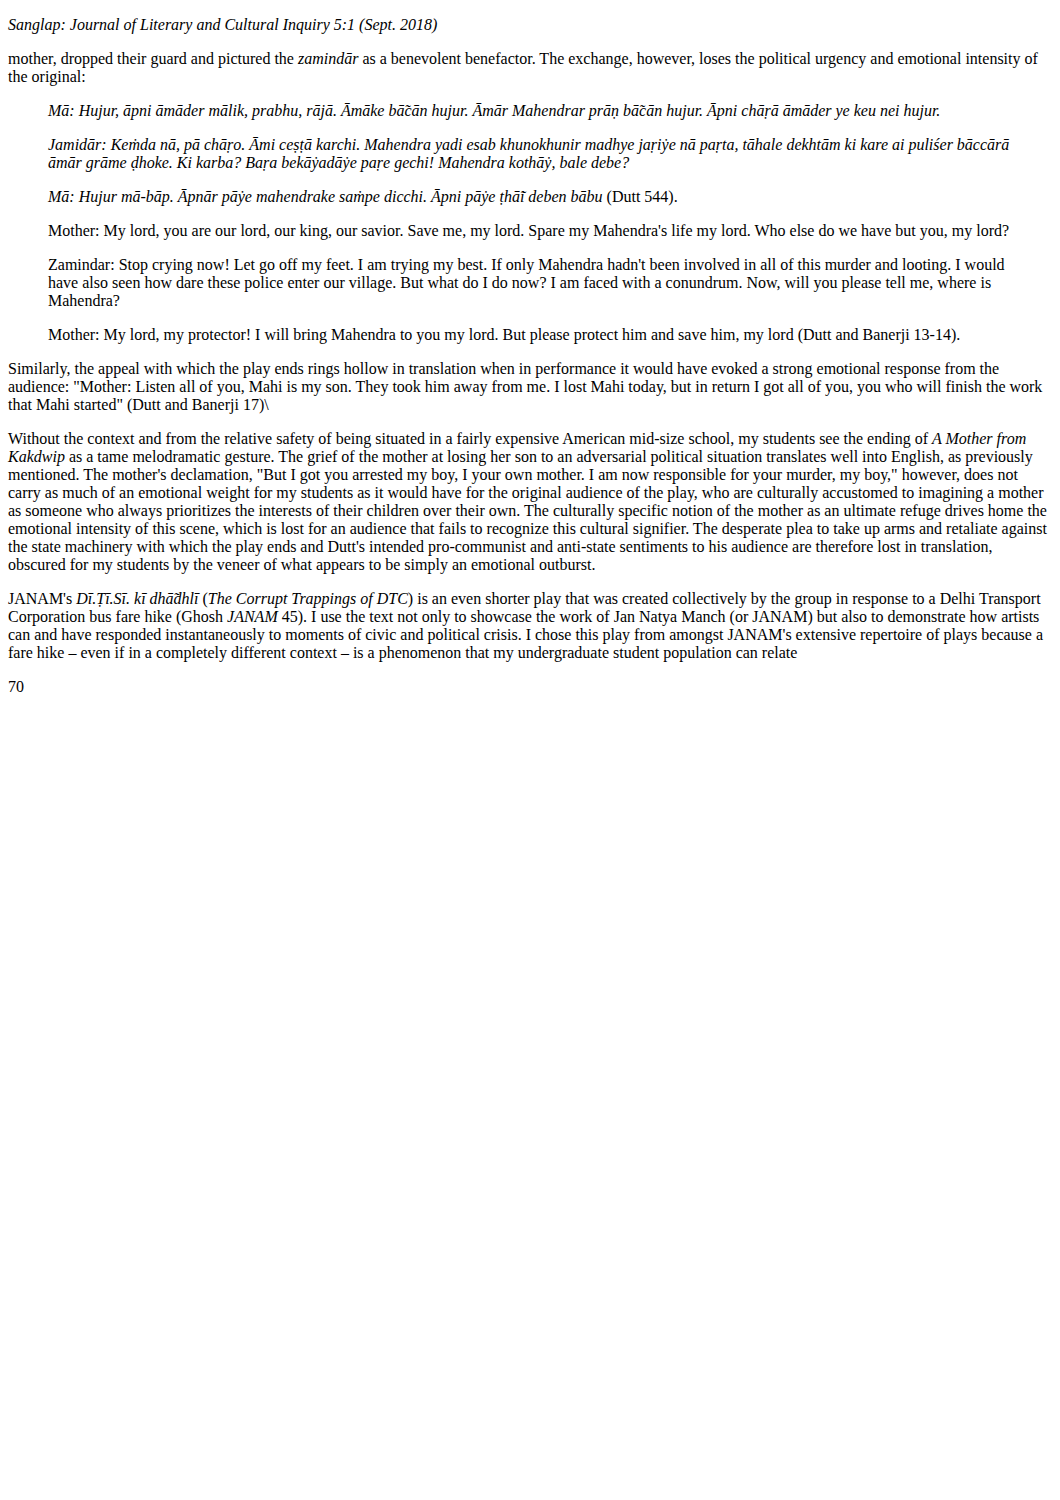Sanglap: Journal of Literary and Cultural Inquiry 5:1 (Sept. 2018)
mother, dropped their guard and pictured the zamindār as a benevolent benefactor. The exchange, however, loses the political urgency and emotional intensity of the original:
Mā: Hujur, āpni āmāder mālik, prabhu, rājā. Āmāke bā̃cān hujur. Āmār Mahendrar prāṇ bā̃cān hujur. Āpni chāṛā āmāder ye keu nei hujur.
Jamidār: Keṁda nā, pā chāṛo. Āmi ceṣṭā karchi. Mahendra yadi esab khunokhunir madhye jaṛiẏe nā paṛta, tāhale dekhtām ki kare ai puliśer bāccārā āmār grāme ḍhoke. Ki karba? Baṛa bekāẏadāẏe paṛe gechi! Mahendra kothāẏ, bale debe?
Mā: Hujur mā-bāp. Āpnār pāẏe mahendrake saṁpe dicchi. Āpni pāẏe ṭhā̃i deben bābu (Dutt 544).
Mother: My lord, you are our lord, our king, our savior. Save me, my lord. Spare my Mahendra's life my lord. Who else do we have but you, my lord?
Zamindar: Stop crying now! Let go off my feet. I am trying my best. If only Mahendra hadn't been involved in all of this murder and looting. I would have also seen how dare these police enter our village. But what do I do now? I am faced with a conundrum. Now, will you please tell me, where is Mahendra?
Mother: My lord, my protector! I will bring Mahendra to you my lord. But please protect him and save him, my lord (Dutt and Banerji 13-14).
Similarly, the appeal with which the play ends rings hollow in translation when in performance it would have evoked a strong emotional response from the audience: "Mother: Listen all of you, Mahi is my son. They took him away from me. I lost Mahi today, but in return I got all of you, you who will finish the work that Mahi started" (Dutt and Banerji 17)\
Without the context and from the relative safety of being situated in a fairly expensive American mid-size school, my students see the ending of A Mother from Kakdwip as a tame melodramatic gesture. The grief of the mother at losing her son to an adversarial political situation translates well into English, as previously mentioned. The mother's declamation, "But I got you arrested my boy, I your own mother. I am now responsible for your murder, my boy," however, does not carry as much of an emotional weight for my students as it would have for the original audience of the play, who are culturally accustomed to imagining a mother as someone who always prioritizes the interests of their children over their own. The culturally specific notion of the mother as an ultimate refuge drives home the emotional intensity of this scene, which is lost for an audience that fails to recognize this cultural signifier. The desperate plea to take up arms and retaliate against the state machinery with which the play ends and Dutt's intended pro-communist and anti-state sentiments to his audience are therefore lost in translation, obscured for my students by the veneer of what appears to be simply an emotional outburst.
JANAM's Dī.Ṭī.Sī. kī dhā̃dhlī (The Corrupt Trappings of DTC) is an even shorter play that was created collectively by the group in response to a Delhi Transport Corporation bus fare hike (Ghosh JANAM 45). I use the text not only to showcase the work of Jan Natya Manch (or JANAM) but also to demonstrate how artists can and have responded instantaneously to moments of civic and political crisis. I chose this play from amongst JANAM's extensive repertoire of plays because a fare hike – even if in a completely different context – is a phenomenon that my undergraduate student population can relate
70